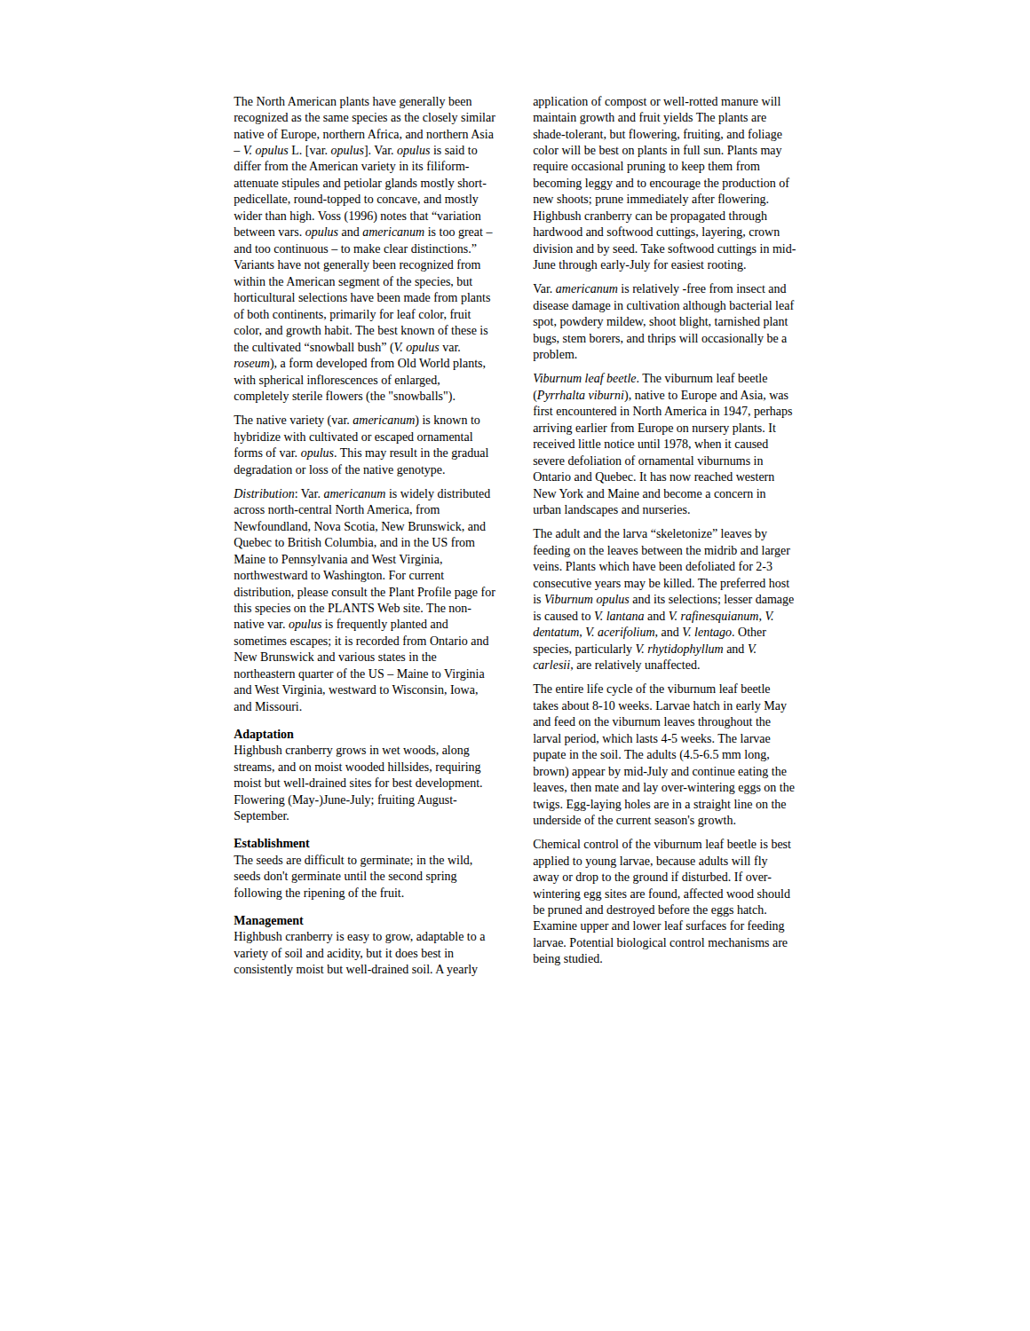The North American plants have generally been recognized as the same species as the closely similar native of Europe, northern Africa, and northern Asia – V. opulus L. [var. opulus]. Var. opulus is said to differ from the American variety in its filiform-attenuate stipules and petiolar glands mostly short-pedicellate, round-topped to concave, and mostly wider than high. Voss (1996) notes that “variation between vars. opulus and americanum is too great – and too continuous – to make clear distinctions.” Variants have not generally been recognized from within the American segment of the species, but horticultural selections have been made from plants of both continents, primarily for leaf color, fruit color, and growth habit. The best known of these is the cultivated “snowball bush” (V. opulus var. roseum), a form developed from Old World plants, with spherical inflorescences of enlarged, completely sterile flowers (the "snowballs").
The native variety (var. americanum) is known to hybridize with cultivated or escaped ornamental forms of var. opulus. This may result in the gradual degradation or loss of the native genotype.
Distribution: Var. americanum is widely distributed across north-central North America, from Newfoundland, Nova Scotia, New Brunswick, and Quebec to British Columbia, and in the US from Maine to Pennsylvania and West Virginia, northwestward to Washington. For current distribution, please consult the Plant Profile page for this species on the PLANTS Web site. The non-native var. opulus is frequently planted and sometimes escapes; it is recorded from Ontario and New Brunswick and various states in the northeastern quarter of the US – Maine to Virginia and West Virginia, westward to Wisconsin, Iowa, and Missouri.
Adaptation
Highbush cranberry grows in wet woods, along streams, and on moist wooded hillsides, requiring moist but well-drained sites for best development. Flowering (May-)June-July; fruiting August-September.
Establishment
The seeds are difficult to germinate; in the wild, seeds don't germinate until the second spring following the ripening of the fruit.
Management
Highbush cranberry is easy to grow, adaptable to a variety of soil and acidity, but it does best in consistently moist but well-drained soil. A yearly application of compost or well-rotted manure will maintain growth and fruit yields The plants are shade-tolerant, but flowering, fruiting, and foliage color will be best on plants in full sun. Plants may require occasional pruning to keep them from becoming leggy and to encourage the production of new shoots; prune immediately after flowering. Highbush cranberry can be propagated through hardwood and softwood cuttings, layering, crown division and by seed. Take softwood cuttings in mid-June through early-July for easiest rooting.
Var. americanum is relatively -free from insect and disease damage in cultivation although bacterial leaf spot, powdery mildew, shoot blight, tarnished plant bugs, stem borers, and thrips will occasionally be a problem.
Viburnum leaf beetle. The viburnum leaf beetle (Pyrrhalta viburni), native to Europe and Asia, was first encountered in North America in 1947, perhaps arriving earlier from Europe on nursery plants. It received little notice until 1978, when it caused severe defoliation of ornamental viburnums in Ontario and Quebec. It has now reached western New York and Maine and become a concern in urban landscapes and nurseries.
The adult and the larva “skeletonize” leaves by feeding on the leaves between the midrib and larger veins. Plants which have been defoliated for 2-3 consecutive years may be killed. The preferred host is Viburnum opulus and its selections; lesser damage is caused to V. lantana and V. rafinesquianum, V. dentatum, V. acerifolium, and V. lentago. Other species, particularly V. rhytidophyllum and V. carlesii, are relatively unaffected.
The entire life cycle of the viburnum leaf beetle takes about 8-10 weeks. Larvae hatch in early May and feed on the viburnum leaves throughout the larval period, which lasts 4-5 weeks. The larvae pupate in the soil. The adults (4.5-6.5 mm long, brown) appear by mid-July and continue eating the leaves, then mate and lay over-wintering eggs on the twigs. Egg-laying holes are in a straight line on the underside of the current season's growth.
Chemical control of the viburnum leaf beetle is best applied to young larvae, because adults will fly away or drop to the ground if disturbed. If over-wintering egg sites are found, affected wood should be pruned and destroyed before the eggs hatch. Examine upper and lower leaf surfaces for feeding larvae. Potential biological control mechanisms are being studied.